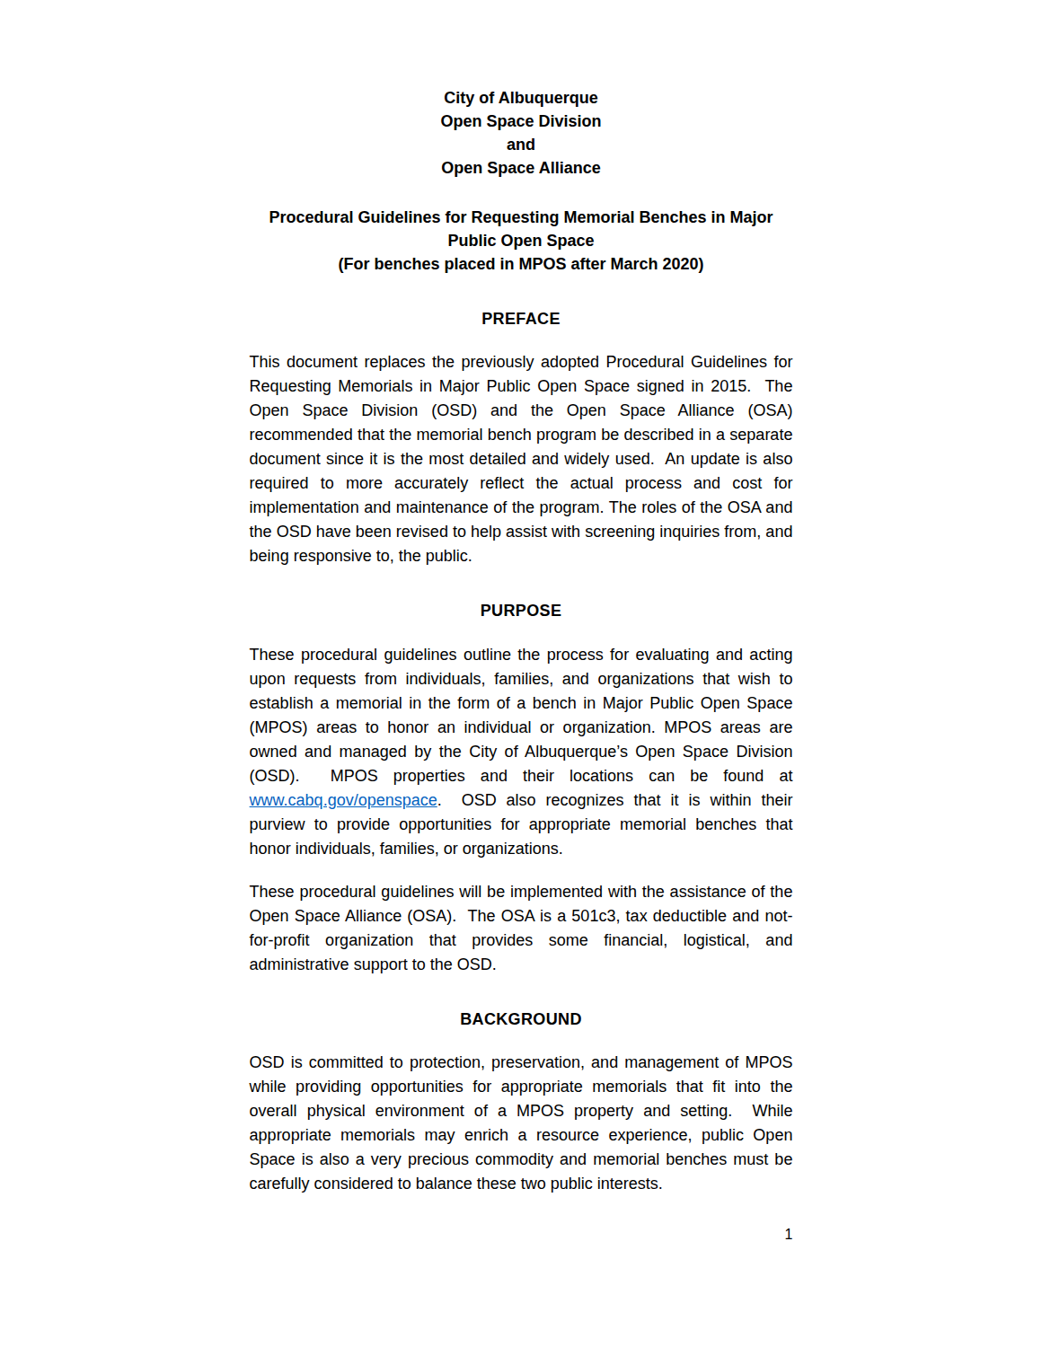City of Albuquerque
Open Space Division
and
Open Space Alliance
Procedural Guidelines for Requesting Memorial Benches in Major Public Open Space
(For benches placed in MPOS after March 2020)
PREFACE
This document replaces the previously adopted Procedural Guidelines for Requesting Memorials in Major Public Open Space signed in 2015. The Open Space Division (OSD) and the Open Space Alliance (OSA) recommended that the memorial bench program be described in a separate document since it is the most detailed and widely used. An update is also required to more accurately reflect the actual process and cost for implementation and maintenance of the program. The roles of the OSA and the OSD have been revised to help assist with screening inquiries from, and being responsive to, the public.
PURPOSE
These procedural guidelines outline the process for evaluating and acting upon requests from individuals, families, and organizations that wish to establish a memorial in the form of a bench in Major Public Open Space (MPOS) areas to honor an individual or organization. MPOS areas are owned and managed by the City of Albuquerque’s Open Space Division (OSD). MPOS properties and their locations can be found at www.cabq.gov/openspace. OSD also recognizes that it is within their purview to provide opportunities for appropriate memorial benches that honor individuals, families, or organizations.
These procedural guidelines will be implemented with the assistance of the Open Space Alliance (OSA). The OSA is a 501c3, tax deductible and not-for-profit organization that provides some financial, logistical, and administrative support to the OSD.
BACKGROUND
OSD is committed to protection, preservation, and management of MPOS while providing opportunities for appropriate memorials that fit into the overall physical environment of a MPOS property and setting. While appropriate memorials may enrich a resource experience, public Open Space is also a very precious commodity and memorial benches must be carefully considered to balance these two public interests.
1